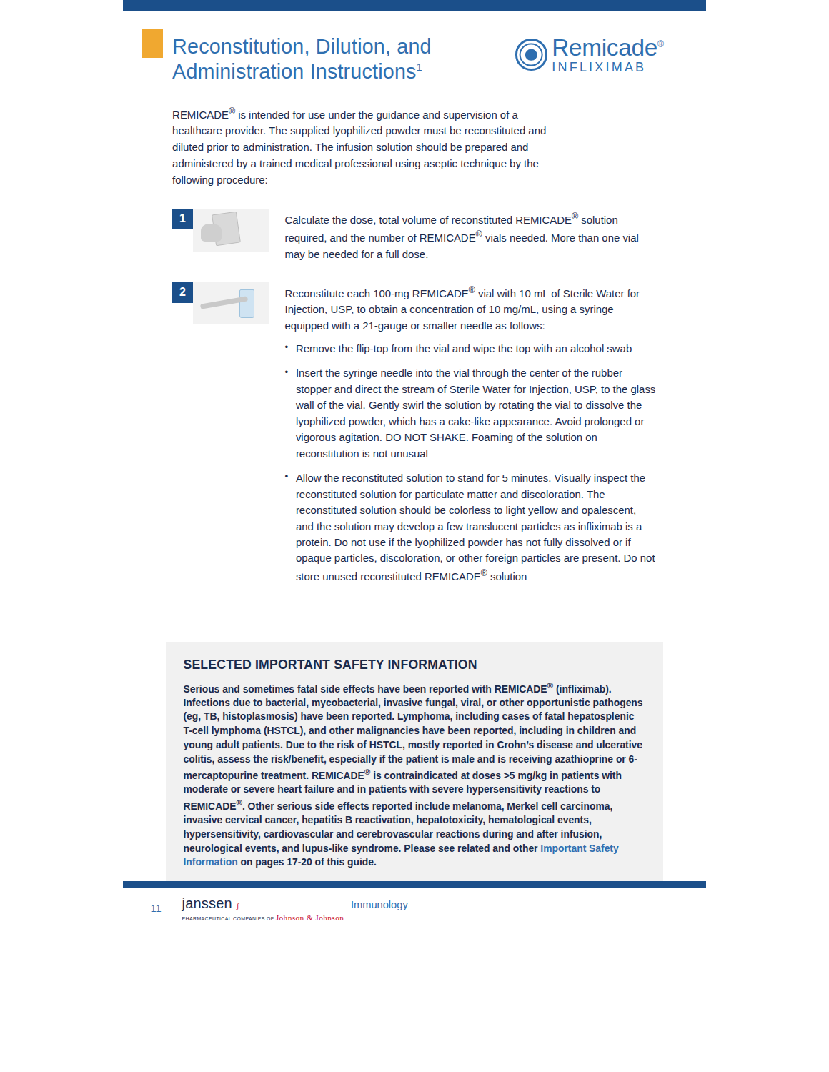Reconstitution, Dilution, and
Administration Instructions1
Remicade®
INFLIXIMAB
REMICADE® is intended for use under the guidance and supervision of a healthcare provider. The supplied lyophilized powder must be reconstituted and diluted prior to administration. The infusion solution should be prepared and administered by a trained medical professional using aseptic technique by the following procedure:
1
Calculate the dose, total volume of reconstituted REMICADE® solution required, and the number of REMICADE® vials needed. More than one vial may be needed for a full dose.
2
Reconstitute each 100-mg REMICADE® vial with 10 mL of Sterile Water for Injection, USP, to obtain a concentration of 10 mg/mL, using a syringe equipped with a 21-gauge or smaller needle as follows:
Remove the flip-top from the vial and wipe the top with an alcohol swab
Insert the syringe needle into the vial through the center of the rubber stopper and direct the stream of Sterile Water for Injection, USP, to the glass wall of the vial. Gently swirl the solution by rotating the vial to dissolve the lyophilized powder, which has a cake-like appearance. Avoid prolonged or vigorous agitation. DO NOT SHAKE. Foaming of the solution on reconstitution is not unusual
Allow the reconstituted solution to stand for 5 minutes. Visually inspect the reconstituted solution for particulate matter and discoloration. The reconstituted solution should be colorless to light yellow and opalescent, and the solution may develop a few translucent particles as infliximab is a protein. Do not use if the lyophilized powder has not fully dissolved or if opaque particles, discoloration, or other foreign particles are present. Do not store unused reconstituted REMICADE® solution
SELECTED IMPORTANT SAFETY INFORMATION
Serious and sometimes fatal side effects have been reported with REMICADE® (infliximab). Infections due to bacterial, mycobacterial, invasive fungal, viral, or other opportunistic pathogens (eg, TB, histoplasmosis) have been reported. Lymphoma, including cases of fatal hepatosplenic T-cell lymphoma (HSTCL), and other malignancies have been reported, including in children and young adult patients. Due to the risk of HSTCL, mostly reported in Crohn’s disease and ulcerative colitis, assess the risk/benefit, especially if the patient is male and is receiving azathioprine or 6-mercaptopurine treatment. REMICADE® is contraindicated at doses >5 mg/kg in patients with moderate or severe heart failure and in patients with severe hypersensitivity reactions to REMICADE®. Other serious side effects reported include melanoma, Merkel cell carcinoma, invasive cervical cancer, hepatitis B reactivation, hepatotoxicity, hematological events, hypersensitivity, cardiovascular and cerebrovascular reactions during and after infusion, neurological events, and lupus-like syndrome. Please see related and other Important Safety Information on pages 17-20 of this guide.
11
janssen ʃ
PHARMACEUTICAL COMPANIES OF Johnson & Johnson
Immunology